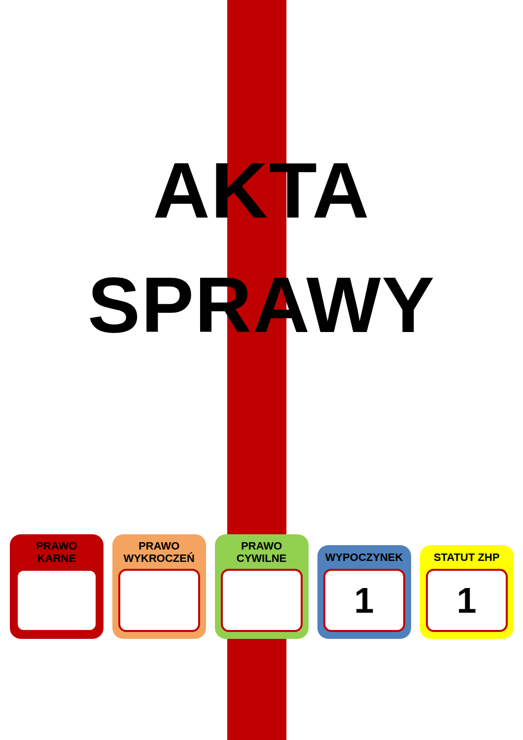AKTA SPRAWY
PRAWO
KARNE
PRAWO
WYKROCZEŃ
PRAWO
CYWILNE
WYPOCZYNEK
1
STATUT ZHP
1